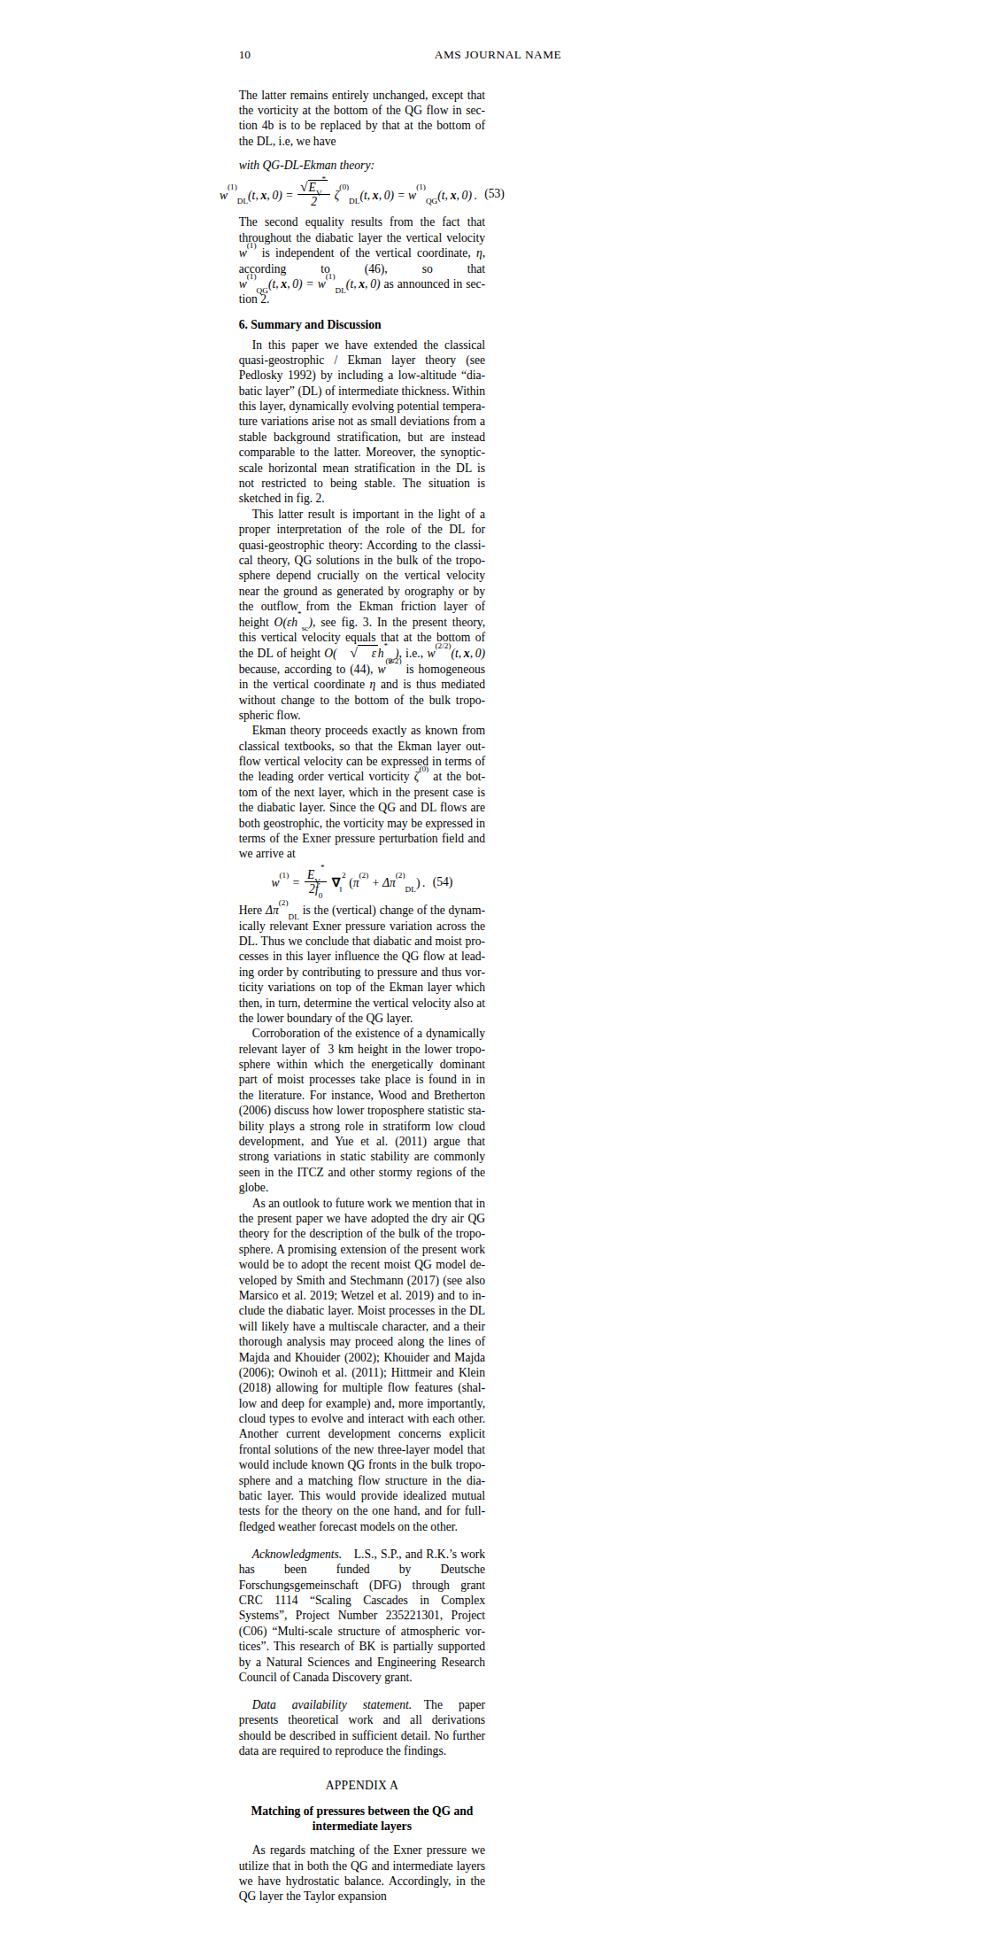10
AMS Journal Name
The latter remains entirely unchanged, except that the vorticity at the bottom of the QG flow in section 4b is to be replaced by that at the bottom of the DL, i.e, we have
with QG-DL-Ekman theory:
w(1)DL(t, x, 0) = EV*2 ζ(0)DL(t, x, 0) = w(1)QG(t, x, 0) . (53)
The second equality results from the fact that throughout the diabatic layer the vertical velocity w(1) is independent of the vertical coordinate, η, according to (46), so that w(1)QG(t, x, 0) = w(1)DL(t, x, 0) as announced in section 2.
6. Summary and Discussion
In this paper we have extended the classical quasi-geostrophic / Ekman layer theory (see Pedlosky 1992) by including a low-altitude “diabatic layer” (DL) of intermediate thickness. Within this layer, dynamically evolving potential temperature variations arise not as small deviations from a stable background stratification, but are instead comparable to the latter. Moreover, the synoptic-scale horizontal mean stratification in the DL is not restricted to being stable. The situation is sketched in fig. 2.
This latter result is important in the light of a proper interpretation of the role of the DL for quasi-geostrophic theory: According to the classical theory, QG solutions in the bulk of the troposphere depend crucially on the vertical velocity near the ground as generated by orography or by the outflow from the Ekman friction layer of height O(εh*sc), see fig. 3. In the present theory, this vertical velocity equals that at the bottom of the DL of height O(εh*sc), i.e., w(2/2)(t, x, 0) because, according to (44), w(2/2) is homogeneous in the vertical coordinate η and is thus mediated without change to the bottom of the bulk tropospheric flow.
Ekman theory proceeds exactly as known from classical textbooks, so that the Ekman layer outflow vertical velocity can be expressed in terms of the leading order vertical vorticity ζ(0) at the bottom of the next layer, which in the present case is the diabatic layer. Since the QG and DL flows are both geostrophic, the vorticity may be expressed in terms of the Exner pressure perturbation field and we arrive at
w(1) = EV*2f0 ∇‖2 (π(2) + Δπ(2)DL) . (54)
Here Δπ(2)DL is the (vertical) change of the dynamically relevant Exner pressure variation across the DL. Thus we conclude that diabatic and moist processes in this layer influence the QG flow at leading order by contributing to pressure and thus vorticity variations on top of the Ekman layer which then, in turn, determine the vertical velocity also at the lower boundary of the QG layer.
Corroboration of the existence of a dynamically relevant layer of 3 km height in the lower troposphere within which the energetically dominant part of moist processes take place is found in in the literature. For instance, Wood and Bretherton (2006) discuss how lower troposphere statistic stability plays a strong role in stratiform low cloud development, and Yue et al. (2011) argue that strong variations in static stability are commonly seen in the ITCZ and other stormy regions of the globe.
As an outlook to future work we mention that in the present paper we have adopted the dry air QG theory for the description of the bulk of the troposphere. A promising extension of the present work would be to adopt the recent moist QG model developed by Smith and Stechmann (2017) (see also Marsico et al. 2019; Wetzel et al. 2019) and to include the diabatic layer. Moist processes in the DL will likely have a multiscale character, and a their thorough analysis may proceed along the lines of Majda and Khouider (2002); Khouider and Majda (2006); Owinoh et al. (2011); Hittmeir and Klein (2018) allowing for multiple flow features (shallow and deep for example) and, more importantly, cloud types to evolve and interact with each other. Another current development concerns explicit frontal solutions of the new three-layer model that would include known QG fronts in the bulk troposphere and a matching flow structure in the diabatic layer. This would provide idealized mutual tests for the theory on the one hand, and for full-fledged weather forecast models on the other.
Acknowledgments. L.S., S.P., and R.K.’s work has been funded by Deutsche Forschungsgemeinschaft (DFG) through grant CRC 1114 “Scaling Cascades in Complex Systems”, Project Number 235221301, Project (C06) “Multi-scale structure of atmospheric vortices”. This research of BK is partially supported by a Natural Sciences and Engineering Research Council of Canada Discovery grant.
Data availability statement. The paper presents theoretical work and all derivations should be described in sufficient detail. No further data are required to reproduce the findings.
APPENDIX A
Matching of pressures between the QG and
intermediate layers
As regards matching of the Exner pressure we utilize that in both the QG and intermediate layers we have hydrostatic balance. Accordingly, in the QG layer the Taylor expansion